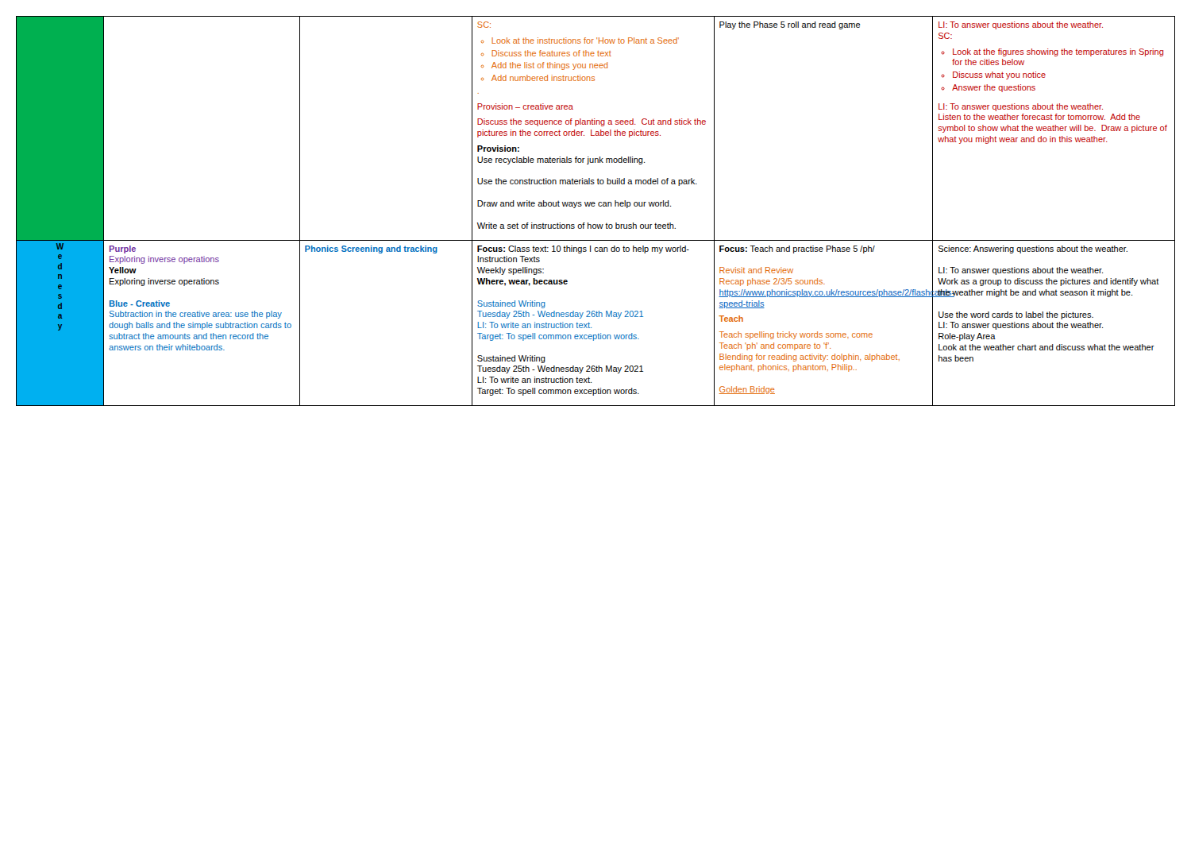| | | | SC: Look at the instructions for 'How to Plant a Seed' Discuss the features of the text Add the list of things you need Add numbered instructions . Provision – creative area Discuss the sequence of planting a seed. Cut and stick the pictures in the correct order. Label the pictures. Provision: Use recyclable materials for junk modelling. Use the construction materials to build a model of a park. Draw and write about ways we can help our world. Write a set of instructions of how to brush our teeth. | Play the Phase 5 roll and read game | LI: To answer questions about the weather. SC: Look at the figures showing the temperatures in Spring for the cities below Discuss what you notice Answer the questions LI: To answer questions about the weather. Listen to the weather forecast for tomorrow. Add the symbol to show what the weather will be. Draw a picture of what you might wear and do in this weather. |
| W e d n e s d a y | Purple Exploring inverse operations Yellow Exploring inverse operations Blue - Creative Subtraction in the creative area: use the play dough balls and the simple subtraction cards to subtract the amounts and then record the answers on their whiteboards. | Phonics Screening and tracking | Focus: Class text: 10 things I can do to help my world- Instruction Texts Weekly spellings: Where, wear, because Sustained Writing Tuesday 25th - Wednesday 26th May 2021 LI: To write an instruction text. Target: To spell common exception words. Sustained Writing Tuesday 25th - Wednesday 26th May 2021 LI: To write an instruction text. Target: To spell common exception words. | Focus: Teach and practise Phase 5 /ph/ Revisit and Review Recap phase 2/3/5 sounds. https://www.phonicsplay.co.uk/resources/phase/2/flashcards-speed-trials Teach Teach spelling tricky words some, come Teach 'ph' and compare to 'f'. Blending for reading activity: dolphin, alphabet, elephant, phonics, phantom, Philip.. Golden Bridge | Science: Answering questions about the weather. LI: To answer questions about the weather. Work as a group to discuss the pictures and identify what the weather might be and what season it might be. Use the word cards to label the pictures. LI: To answer questions about the weather. Role-play Area Look at the weather chart and discuss what the weather has been |